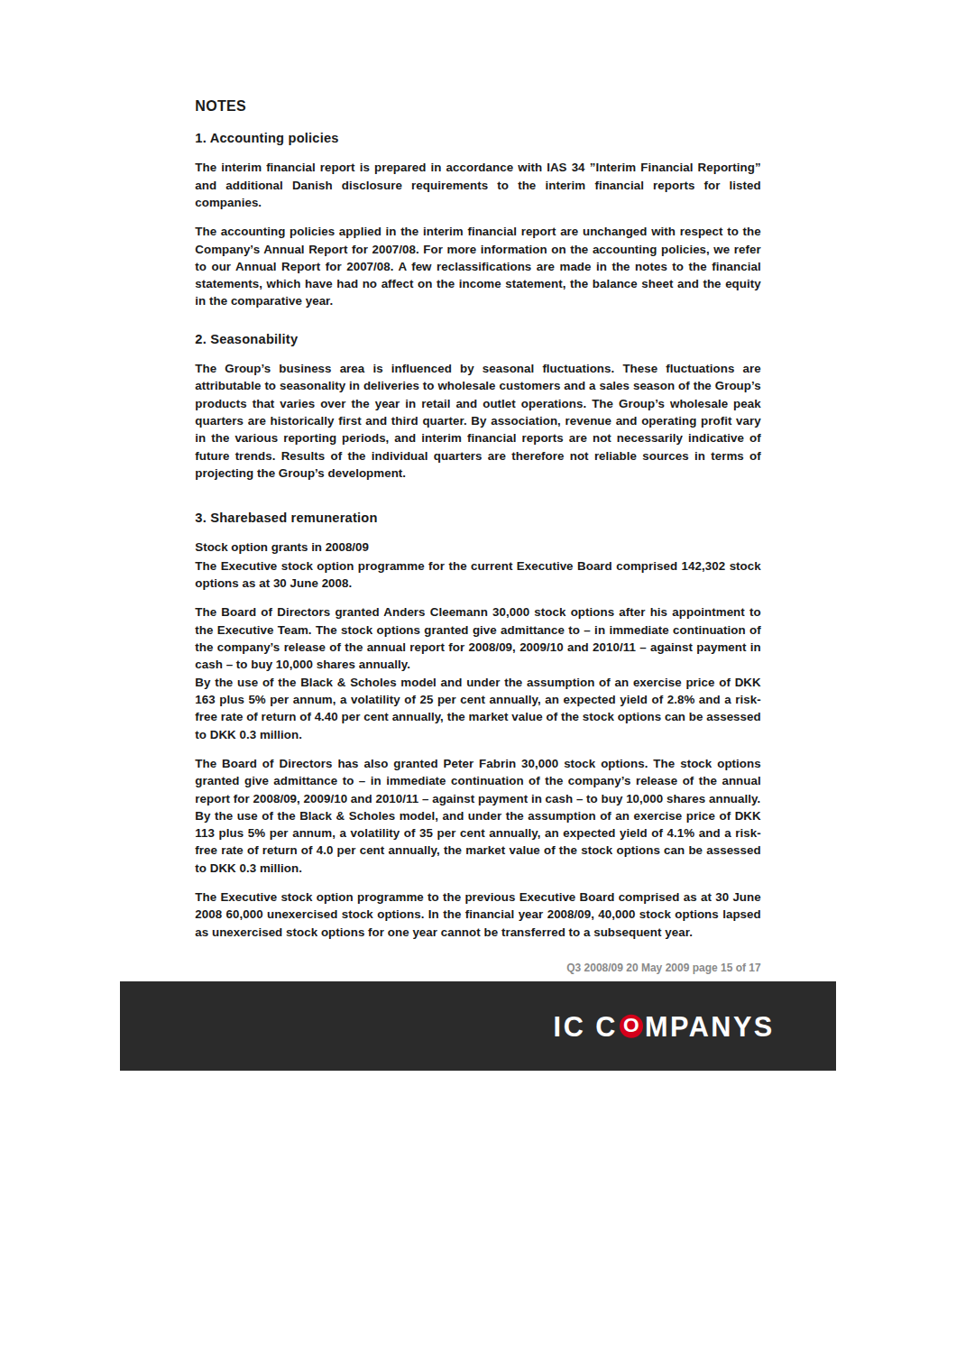NOTES
1. Accounting policies
The interim financial report is prepared in accordance with IAS 34 ”Interim Financial Reporting” and additional Danish disclosure requirements to the interim financial reports for listed companies.
The accounting policies applied in the interim financial report are unchanged with respect to the Company’s Annual Report for 2007/08. For more information on the accounting policies, we refer to our Annual Report for 2007/08. A few reclassifications are made in the notes to the financial statements, which have had no affect on the income statement, the balance sheet and the equity in the comparative year.
2. Seasonability
The Group’s business area is influenced by seasonal fluctuations. These fluctuations are attributable to seasonality in deliveries to wholesale customers and a sales season of the Group’s products that varies over the year in retail and outlet operations. The Group’s wholesale peak quarters are historically first and third quarter. By association, revenue and operating profit vary in the various reporting periods, and interim financial reports are not necessarily indicative of future trends. Results of the individual quarters are therefore not reliable sources in terms of projecting the Group’s development.
3. Sharebased remuneration
Stock option grants in 2008/09
The Executive stock option programme for the current Executive Board comprised 142,302 stock options as at 30 June 2008.
The Board of Directors granted Anders Cleemann 30,000 stock options after his appointment to the Executive Team. The stock options granted give admittance to – in immediate continuation of the company’s release of the annual report for 2008/09, 2009/10 and 2010/11 – against payment in cash – to buy 10,000 shares annually.
By the use of the Black & Scholes model and under the assumption of an exercise price of DKK 163 plus 5% per annum, a volatility of 25 per cent annually, an expected yield of 2.8% and a risk-free rate of return of 4.40 per cent annually, the market value of the stock options can be assessed to DKK 0.3 million.
The Board of Directors has also granted Peter Fabrin 30,000 stock options. The stock options granted give admittance to – in immediate continuation of the company’s release of the annual report for 2008/09, 2009/10 and 2010/11 – against payment in cash – to buy 10,000 shares annually.
By the use of the Black & Scholes model, and under the assumption of an exercise price of DKK 113 plus 5% per annum, a volatility of 35 per cent annually, an expected yield of 4.1% and a risk-free rate of return of 4.0 per cent annually, the market value of the stock options can be assessed to DKK 0.3 million.
The Executive stock option programme to the previous Executive Board comprised as at 30 June 2008 60,000 unexercised stock options. In the financial year 2008/09, 40,000 stock options lapsed as unexercised stock options for one year cannot be transferred to a subsequent year.
Q3 2008/09 20 May 2009 page 15 of 17
IC COMPANYS